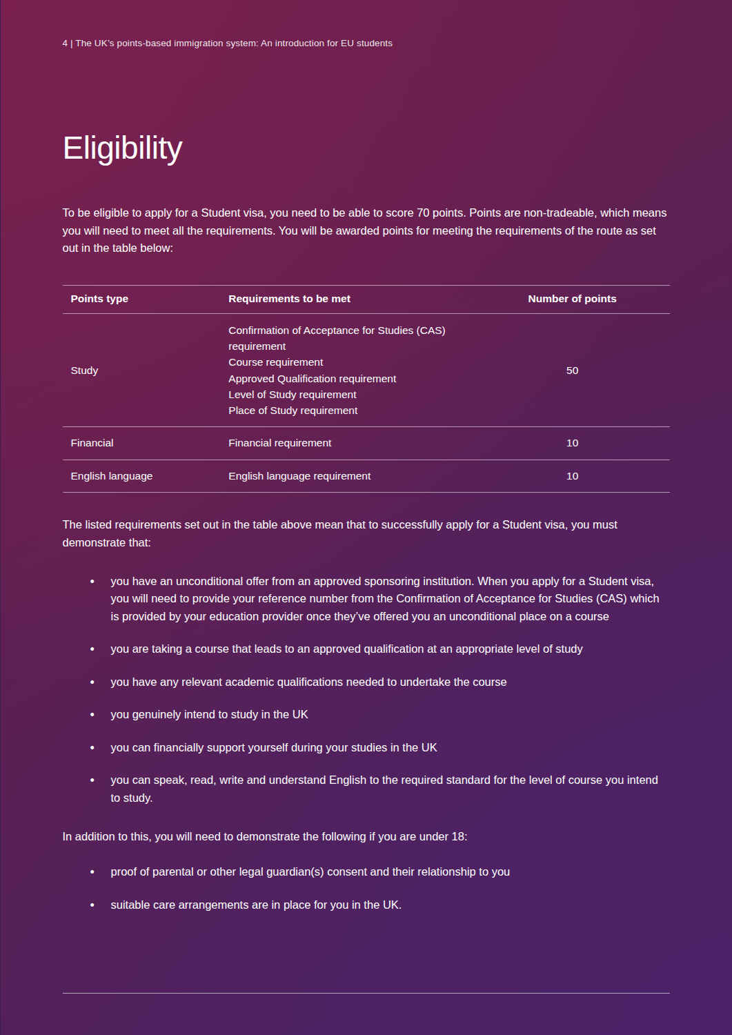4 | The UK’s points-based immigration system: An introduction for EU students
Eligibility
To be eligible to apply for a Student visa, you need to be able to score 70 points. Points are non-tradeable, which means you will need to meet all the requirements. You will be awarded points for meeting the requirements of the route as set out in the table below:
| Points type | Requirements to be met | Number of points |
| --- | --- | --- |
| Study | Confirmation of Acceptance for Studies (CAS) requirement Course requirement Approved Qualification requirement Level of Study requirement Place of Study requirement | 50 |
| Financial | Financial requirement | 10 |
| English language | English language requirement | 10 |
The listed requirements set out in the table above mean that to successfully apply for a Student visa, you must demonstrate that:
you have an unconditional offer from an approved sponsoring institution. When you apply for a Student visa, you will need to provide your reference number from the Confirmation of Acceptance for Studies (CAS) which is provided by your education provider once they’ve offered you an unconditional place on a course
you are taking a course that leads to an approved qualification at an appropriate level of study
you have any relevant academic qualifications needed to undertake the course
you genuinely intend to study in the UK
you can financially support yourself during your studies in the UK
you can speak, read, write and understand English to the required standard for the level of course you intend to study.
In addition to this, you will need to demonstrate the following if you are under 18:
proof of parental or other legal guardian(s) consent and their relationship to you
suitable care arrangements are in place for you in the UK.